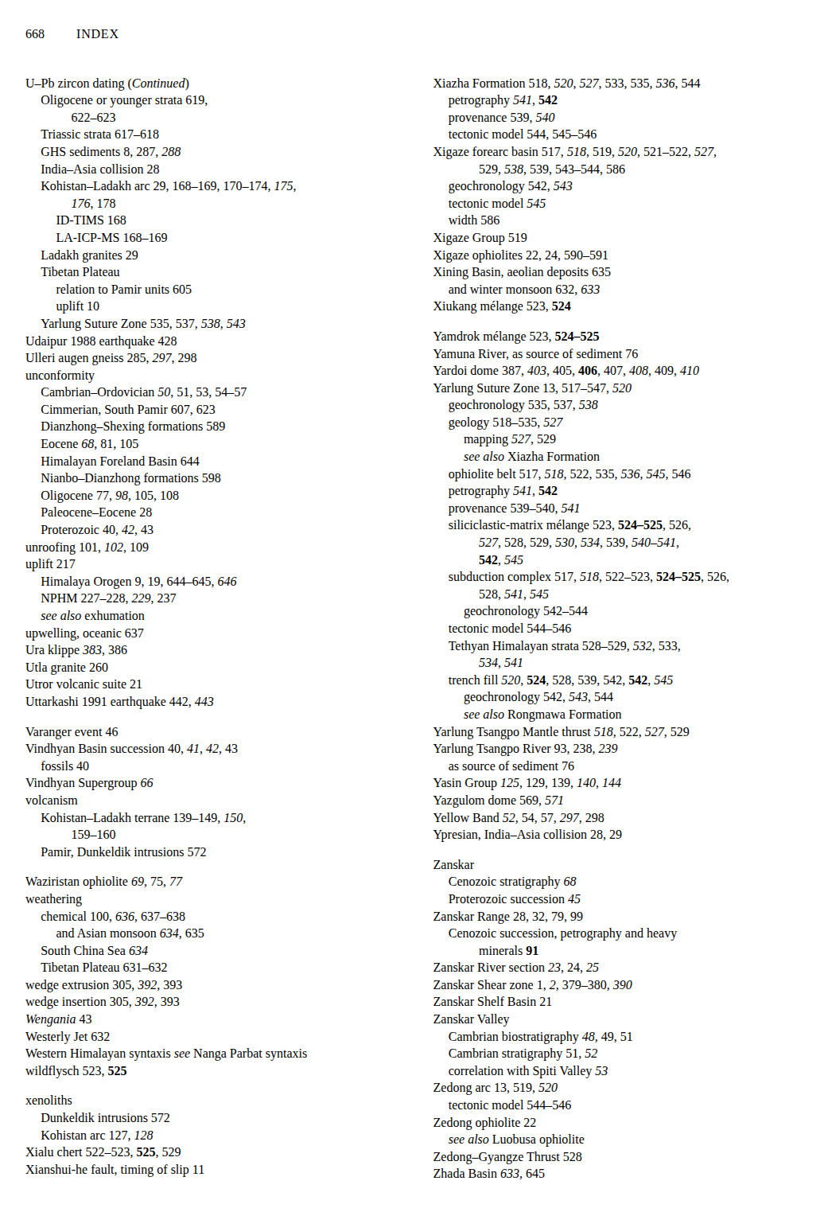668 INDEX
U–Pb zircon dating (Continued)
Oligocene or younger strata 619,
622–623
Triassic strata 617–618
GHS sediments 8, 287, 288
India–Asia collision 28
Kohistan–Ladakh arc 29, 168–169, 170–174, 175,
176, 178
ID-TIMS 168
LA-ICP-MS 168–169
Ladakh granites 29
Tibetan Plateau
relation to Pamir units 605
uplift 10
Yarlung Suture Zone 535, 537, 538, 543
Udaipur 1988 earthquake 428
Ulleri augen gneiss 285, 297, 298
unconformity
Cambrian–Ordovician 50, 51, 53, 54–57
Cimmerian, South Pamir 607, 623
Dianzhong–Shexing formations 589
Eocene 68, 81, 105
Himalayan Foreland Basin 644
Nianbo–Dianzhong formations 598
Oligocene 77, 98, 105, 108
Paleocene–Eocene 28
Proterozoic 40, 42, 43
unroofing 101, 102, 109
uplift 217
Himalaya Orogen 9, 19, 644–645, 646
NPHM 227–228, 229, 237
see also exhumation
upwelling, oceanic 637
Ura klippe 383, 386
Utla granite 260
Utror volcanic suite 21
Uttarkashi 1991 earthquake 442, 443
Varanger event 46
Vindhyan Basin succession 40, 41, 42, 43
fossils 40
Vindhyan Supergroup 66
volcanism
Kohistan–Ladakh terrane 139–149, 150,
159–160
Pamir, Dunkeldik intrusions 572
Waziristan ophiolite 69, 75, 77
weathering
chemical 100, 636, 637–638
and Asian monsoon 634, 635
South China Sea 634
Tibetan Plateau 631–632
wedge extrusion 305, 392, 393
wedge insertion 305, 392, 393
Wengania 43
Westerly Jet 632
Western Himalayan syntaxis see Nanga Parbat syntaxis
wildflysch 523, 525
xenoliths
Dunkeldik intrusions 572
Kohistan arc 127, 128
Xialu chert 522–523, 525, 529
Xianshui-he fault, timing of slip 11
Xiazha Formation 518, 520, 527, 533, 535, 536, 544
petrography 541, 542
provenance 539, 540
tectonic model 544, 545–546
Xigaze forearc basin 517, 518, 519, 520, 521–522, 527,
529, 538, 539, 543–544, 586
geochronology 542, 543
tectonic model 545
width 586
Xigaze Group 519
Xigaze ophiolites 22, 24, 590–591
Xining Basin, aeolian deposits 635
and winter monsoon 632, 633
Xiukang mélange 523, 524
Yamdrok mélange 523, 524–525
Yamuna River, as source of sediment 76
Yardoi dome 387, 403, 405, 406, 407, 408, 409, 410
Yarlung Suture Zone 13, 517–547, 520
geochronology 535, 537, 538
geology 518–535, 527
mapping 527, 529
see also Xiazha Formation
ophiolite belt 517, 518, 522, 535, 536, 545, 546
petrography 541, 542
provenance 539–540, 541
siliciclastic-matrix mélange 523, 524–525, 526,
527, 528, 529, 530, 534, 539, 540–541,
542, 545
subduction complex 517, 518, 522–523, 524–525, 526,
528, 541, 545
geochronology 542–544
tectonic model 544–546
Tethyan Himalayan strata 528–529, 532, 533,
534, 541
trench fill 520, 524, 528, 539, 542, 542, 545
geochronology 542, 543, 544
see also Rongmawa Formation
Yarlung Tsangpo Mantle thrust 518, 522, 527, 529
Yarlung Tsangpo River 93, 238, 239
as source of sediment 76
Yasin Group 125, 129, 139, 140, 144
Yazgulom dome 569, 571
Yellow Band 52, 54, 57, 297, 298
Ypresian, India–Asia collision 28, 29
Zanskar
Cenozoic stratigraphy 68
Proterozoic succession 45
Zanskar Range 28, 32, 79, 99
Cenozoic succession, petrography and heavy
minerals 91
Zanskar River section 23, 24, 25
Zanskar Shear zone 1, 2, 379–380, 390
Zanskar Shelf Basin 21
Zanskar Valley
Cambrian biostratigraphy 48, 49, 51
Cambrian stratigraphy 51, 52
correlation with Spiti Valley 53
Zedong arc 13, 519, 520
tectonic model 544–546
Zedong ophiolite 22
see also Luobusa ophiolite
Zedong–Gyangze Thrust 528
Zhada Basin 633, 645